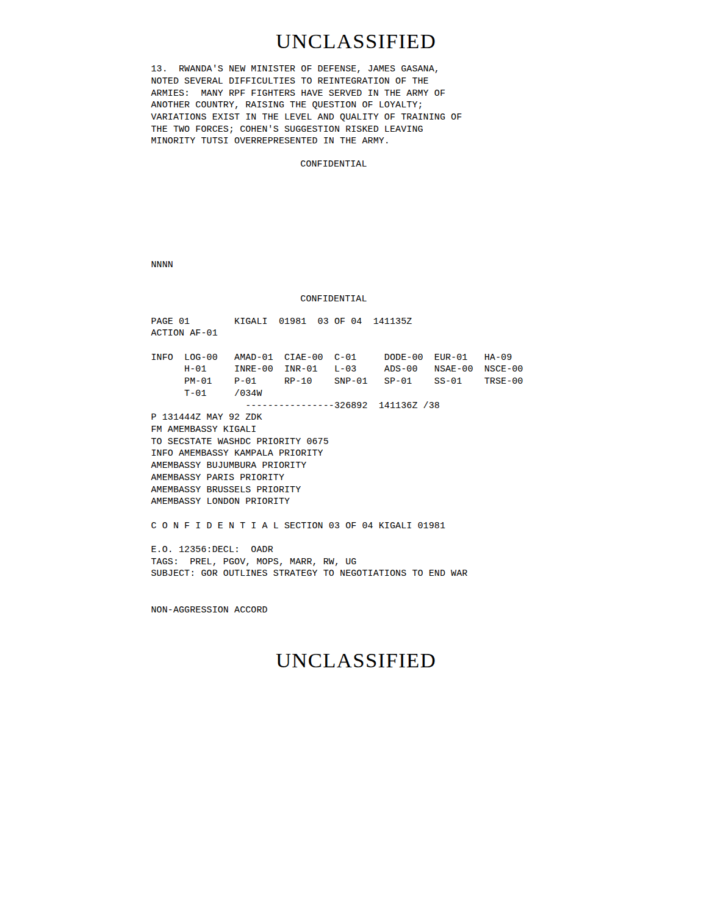UNCLASSIFIED
13.  RWANDA'S NEW MINISTER OF DEFENSE, JAMES GASANA,
NOTED SEVERAL DIFFICULTIES TO REINTEGRATION OF THE
ARMIES:  MANY RPF FIGHTERS HAVE SERVED IN THE ARMY OF
ANOTHER COUNTRY, RAISING THE QUESTION OF LOYALTY;
VARIATIONS EXIST IN THE LEVEL AND QUALITY OF TRAINING OF
THE TWO FORCES; COHEN'S SUGGESTION RISKED LEAVING
MINORITY TUTSI OVERREPRESENTED IN THE ARMY.
CONFIDENTIAL
NNNN
CONFIDENTIAL
PAGE 01        KIGALI  01981  03 OF 04  141135Z
ACTION AF-01

INFO  LOG-00   AMAD-01  CIAE-00  C-01     DODE-00  EUR-01   HA-09
      H-01     INRE-00  INR-01   L-03     ADS-00   NSAE-00  NSCE-00
      PM-01    P-01     RP-10    SNP-01   SP-01    SS-01    TRSE-00
      T-01     /034W
                 ----------------326892  141136Z /38
P 131444Z MAY 92 ZDK
FM AMEMBASSY KIGALI
TO SECSTATE WASHDC PRIORITY 0675
INFO AMEMBASSY KAMPALA PRIORITY
AMEMBASSY BUJUMBURA PRIORITY
AMEMBASSY PARIS PRIORITY
AMEMBASSY BRUSSELS PRIORITY
AMEMBASSY LONDON PRIORITY

C O N F I D E N T I A L SECTION 03 OF 04 KIGALI 01981

E.O. 12356:DECL:  OADR
TAGS:  PREL, PGOV, MOPS, MARR, RW, UG
SUBJECT: GOR OUTLINES STRATEGY TO NEGOTIATIONS TO END WAR


NON-AGGRESSION ACCORD
UNCLASSIFIED